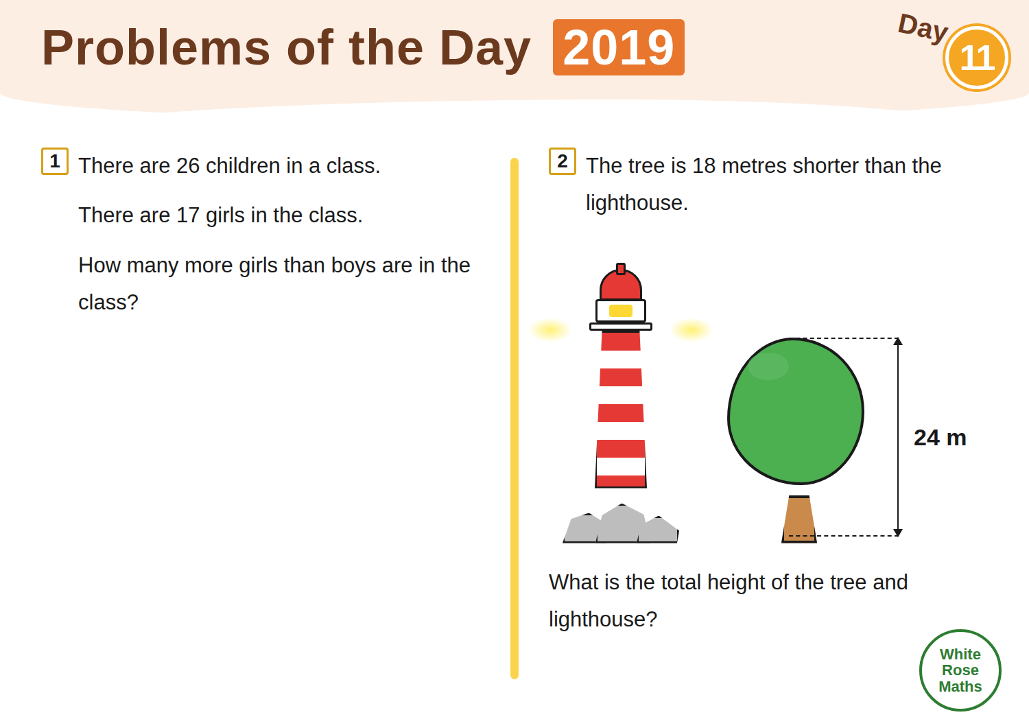Problems of the Day 2019
Day
11
1
There are 26 children in a class.
There are 17 girls in the class.
How many more girls than boys are in the class?
2
The tree is 18 metres shorter than the lighthouse.
24 m
What is the total height of the tree and lighthouse?
White Rose Maths